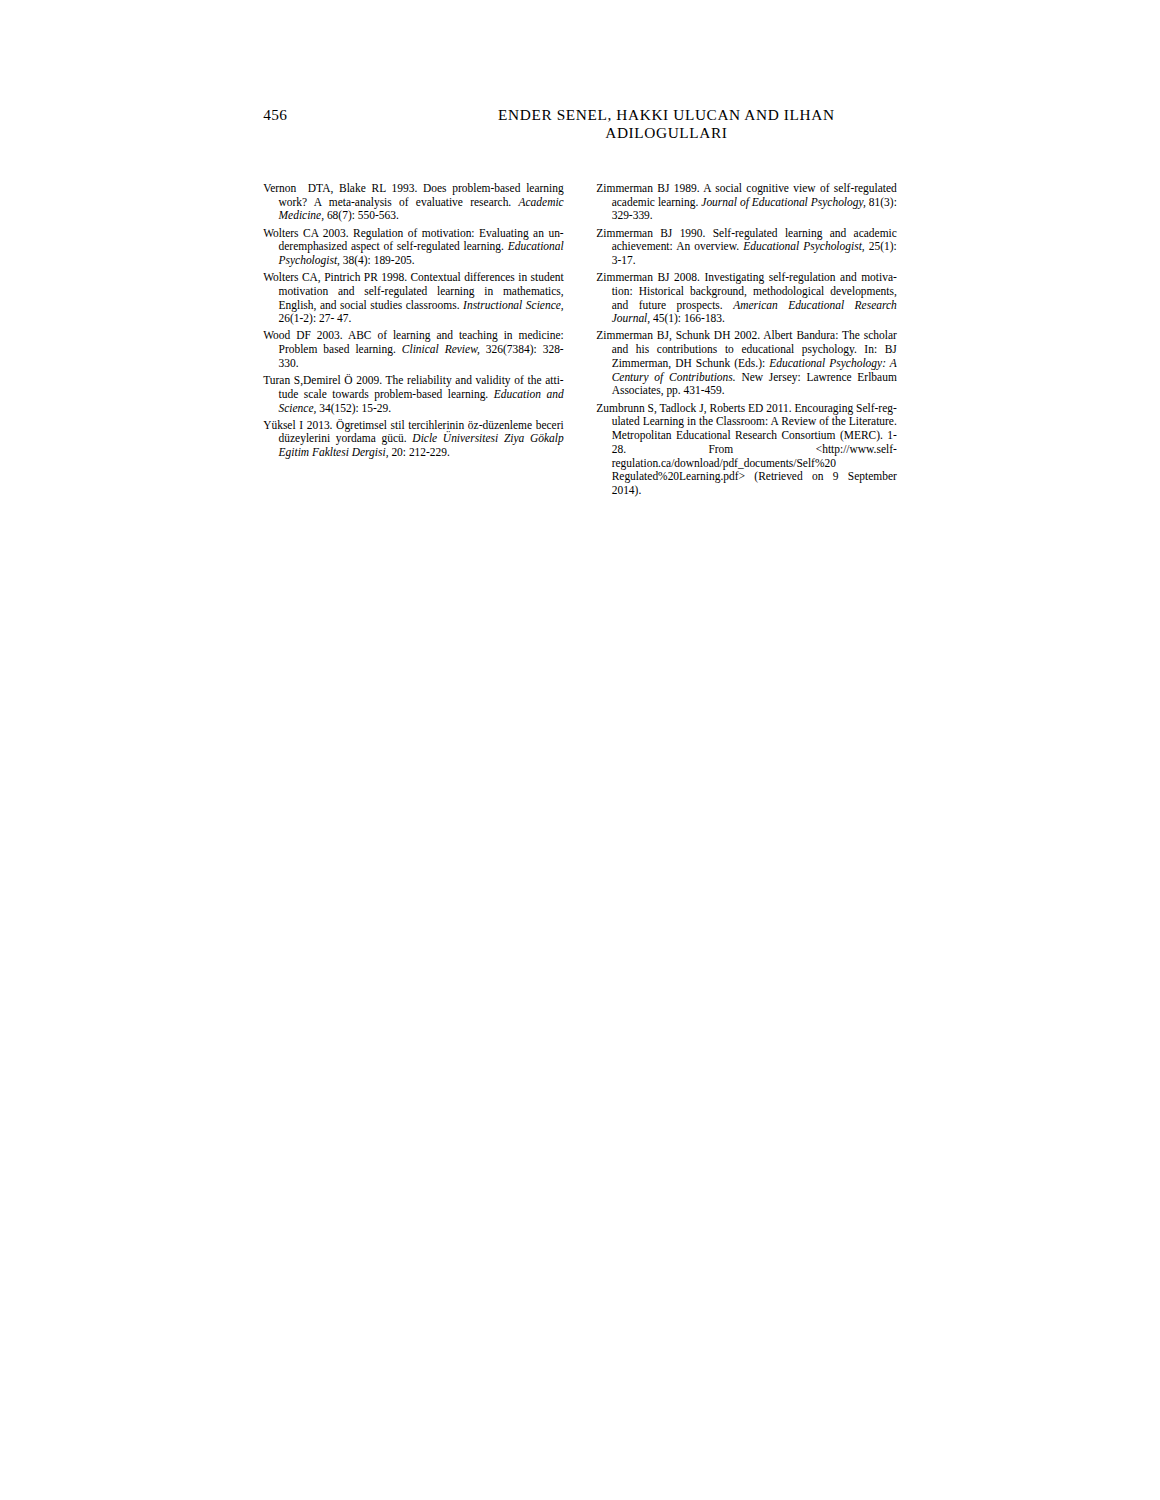456 ENDER SENEL, HAKKI ULUCAN AND ILHAN ADILOGULLARI
Vernon DTA, Blake RL 1993. Does problem-based learning work? A meta-analysis of evaluative research. Academic Medicine, 68(7): 550-563.
Wolters CA 2003. Regulation of motivation: Evaluating an underemphasized aspect of self-regulated learning. Educational Psychologist, 38(4): 189-205.
Wolters CA, Pintrich PR 1998. Contextual differences in student motivation and self-regulated learning in mathematics, English, and social studies classrooms. Instructional Science, 26(1-2): 27- 47.
Wood DF 2003. ABC of learning and teaching in medicine: Problem based learning. Clinical Review, 326(7384): 328-330.
Turan S,Demirel Ö 2009. The reliability and validity of the attitude scale towards problem-based learning. Education and Science, 34(152): 15-29.
Yüksel I 2013. Ögretimsel stil tercihlerinin öz-düzenleme beceri düzeylerini yordama gücü. Dicle Üniversitesi Ziya Gökalp Egitim Fakltesi Dergisi, 20: 212-229.
Zimmerman BJ 1989. A social cognitive view of self-regulated academic learning. Journal of Educational Psychology, 81(3): 329-339.
Zimmerman BJ 1990. Self-regulated learning and academic achievement: An overview. Educational Psychologist, 25(1): 3-17.
Zimmerman BJ 2008. Investigating self-regulation and motivation: Historical background, methodological developments, and future prospects. American Educational Research Journal, 45(1): 166-183.
Zimmerman BJ, Schunk DH 2002. Albert Bandura: The scholar and his contributions to educational psychology. In: BJ Zimmerman, DH Schunk (Eds.): Educational Psychology: A Century of Contributions. New Jersey: Lawrence Erlbaum Associates, pp. 431-459.
Zumbrunn S, Tadlock J, Roberts ED 2011. Encouraging Self-regulated Learning in the Classroom: A Review of the Literature. Metropolitan Educational Research Consortium (MERC). 1-28. From <http://www.self-regulation.ca/download/pdf_documents/Self%20 Regulated%20Learning.pdf> (Retrieved on 9 September 2014).